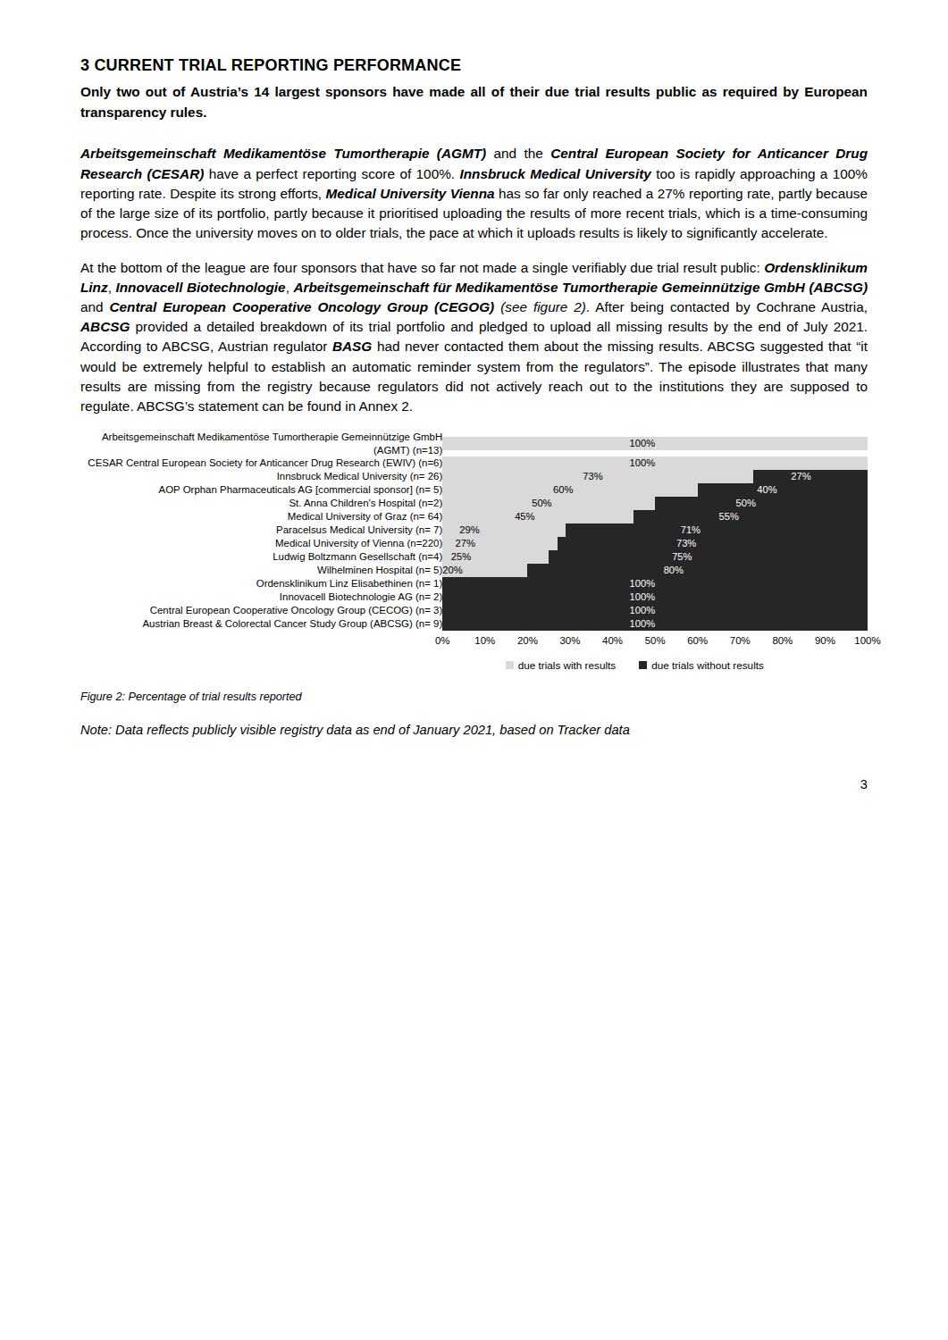3 CURRENT TRIAL REPORTING PERFORMANCE
Only two out of Austria’s 14 largest sponsors have made all of their due trial results public as required by European transparency rules.
Arbeitsgemeinschaft Medikamentöse Tumortherapie (AGMT) and the Central European Society for Anticancer Drug Research (CESAR) have a perfect reporting score of 100%. Innsbruck Medical University too is rapidly approaching a 100% reporting rate. Despite its strong efforts, Medical University Vienna has so far only reached a 27% reporting rate, partly because of the large size of its portfolio, partly because it prioritised uploading the results of more recent trials, which is a time-consuming process. Once the university moves on to older trials, the pace at which it uploads results is likely to significantly accelerate.
At the bottom of the league are four sponsors that have so far not made a single verifiably due trial result public: Ordensklinikum Linz, Innovacell Biotechnologie, Arbeitsgemeinschaft für Medikamentöse Tumortherapie Gemeinnützige GmbH (ABCSG) and Central European Cooperative Oncology Group (CEGOG) (see figure 2). After being contacted by Cochrane Austria, ABCSG provided a detailed breakdown of its trial portfolio and pledged to upload all missing results by the end of July 2021. According to ABCSG, Austrian regulator BASG had never contacted them about the missing results. ABCSG suggested that “it would be extremely helpful to establish an automatic reminder system from the regulators”. The episode illustrates that many results are missing from the registry because regulators did not actively reach out to the institutions they are supposed to regulate. ABCSG’s statement can be found in Annex 2.
| Arbeitsgemeinschaft Medikamentöse Tumortherapie Gemeinnützige GmbH (AGMT) (n=13) | 100% 0 |
| CESAR Central European Society for Anticancer Drug Research (EWIV) (n=6) | 100% 0 |
| Innsbruck Medical University (n= 26) | 73% 27% |
| AOP Orphan Pharmaceuticals AG [commercial sponsor] (n= 5) | 60% 40% |
| St. Anna Children's Hospital (n=2) | 50% 50% |
| Medical University of Graz (n= 64) | 45% 55% |
| Paracelsus Medical University (n= 7) | 29% 71% |
| Medical University of Vienna (n=220) | 27% 73% |
| Ludwig Boltzmann Gesellschaft (n=4) | 25% 75% |
| Wilhelminen Hospital (n= 5) | 20% 80% |
| Ordensklinikum Linz Elisabethinen (n= 1) | 100% |
| Innovacell Biotechnologie AG (n= 2) | 100% |
| Central European Cooperative Oncology Group (CECOG) (n= 3) | 100% |
| Austrian Breast & Colorectal Cancer Study Group (ABCSG) (n= 9) | 100% |
0% 10% 20% 30% 40% 50% 60% 70% 80% 90% 100%
due trials with results
due trials without results
Figure 2: Percentage of trial results reported
Note: Data reflects publicly visible registry data as end of January 2021, based on Tracker data
3